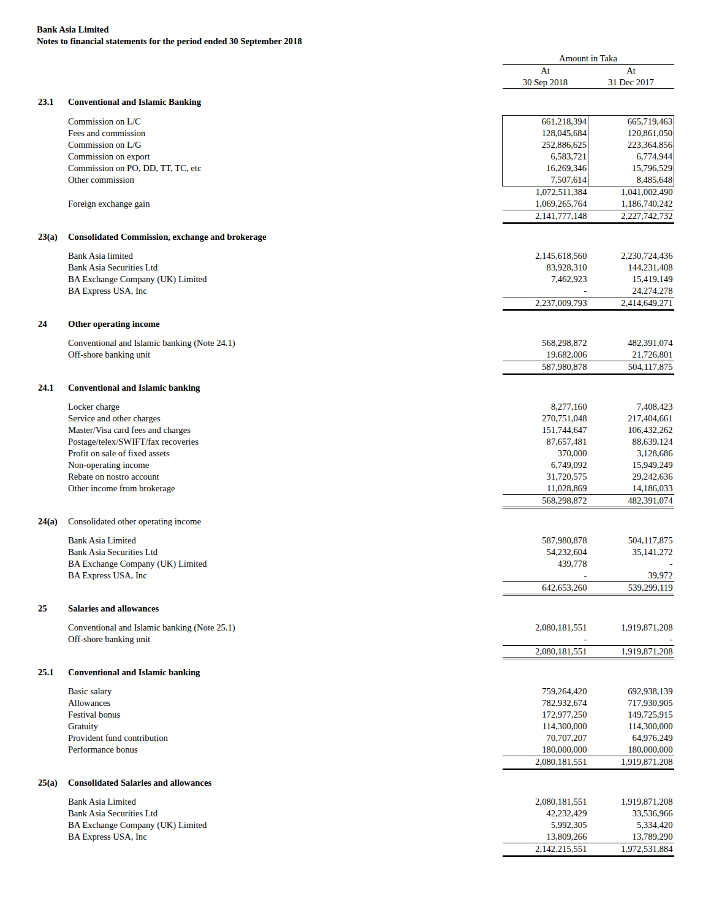Bank Asia Limited
Notes to financial statements for the period ended 30 September 2018
| | | Amount in Taka |
| | | At | At |
| | | 30 Sep 2018 | 31 Dec 2017 |
| 23.1 | Conventional and Islamic Banking | | |
| | Commission on L/C | 661,218,394 | 665,719,463 |
| | Fees and commission | 128,045,684 | 120,861,050 |
| | Commission on L/G | 252,886,625 | 223,364,856 |
| | Commission on export | 6,583,721 | 6,774,944 |
| | Commission on PO, DD, TT, TC, etc | 16,269,346 | 15,796,529 |
| | Other commission | 7,507,614 | 8,485,648 |
| | | 1,072,511,384 | 1,041,002,490 |
| | Foreign exchange gain | 1,069,265,764 | 1,186,740,242 |
| | | 2,141,777,148 | 2,227,742,732 |
| 23(a) | Consolidated Commission, exchange and brokerage | | |
| | Bank Asia limited | 2,145,618,560 | 2,230,724,436 |
| | Bank Asia Securities Ltd | 83,928,310 | 144,231,408 |
| | BA Exchange Company (UK) Limited | 7,462,923 | 15,419,149 |
| | BA Express USA, Inc | - | 24,274,278 |
| | | 2,237,009,793 | 2,414,649,271 |
| 24 | Other operating income | | |
| | Conventional and Islamic banking (Note 24.1) | 568,298,872 | 482,391,074 |
| | Off-shore banking unit | 19,682,006 | 21,726,801 |
| | | 587,980,878 | 504,117,875 |
| 24.1 | Conventional and Islamic banking | | |
| | Locker charge | 8,277,160 | 7,408,423 |
| | Service and other charges | 270,751,048 | 217,404,661 |
| | Master/Visa card fees and charges | 151,744,647 | 106,432,262 |
| | Postage/telex/SWIFT/fax recoveries | 87,657,481 | 88,639,124 |
| | Profit on sale of fixed assets | 370,000 | 3,128,686 |
| | Non-operating income | 6,749,092 | 15,949,249 |
| | Rebate on nostro account | 31,720,575 | 29,242,636 |
| | Other income from brokerage | 11,028,869 | 14,186,033 |
| | | 568,298,872 | 482,391,074 |
| 24(a) | Consolidated other operating income | | |
| | Bank Asia Limited | 587,980,878 | 504,117,875 |
| | Bank Asia Securities Ltd | 54,232,604 | 35,141,272 |
| | BA Exchange Company (UK) Limited | 439,778 | - |
| | BA Express USA, Inc | - | 39,972 |
| | | 642,653,260 | 539,299,119 |
| 25 | Salaries and allowances | | |
| | Conventional and Islamic banking (Note 25.1) | 2,080,181,551 | 1,919,871,208 |
| | Off-shore banking unit | - | - |
| | | 2,080,181,551 | 1,919,871,208 |
| 25.1 | Conventional and Islamic banking | | |
| | Basic salary | 759,264,420 | 692,938,139 |
| | Allowances | 782,932,674 | 717,930,905 |
| | Festival bonus | 172,977,250 | 149,725,915 |
| | Gratuity | 114,300,000 | 114,300,000 |
| | Provident fund contribution | 70,707,207 | 64,976,249 |
| | Performance bonus | 180,000,000 | 180,000,000 |
| | | 2,080,181,551 | 1,919,871,208 |
| 25(a) | Consolidated Salaries and allowances | | |
| | Bank Asia Limited | 2,080,181,551 | 1,919,871,208 |
| | Bank Asia Securities Ltd | 42,232,429 | 33,536,966 |
| | BA Exchange Company (UK) Limited | 5,992,305 | 5,334,420 |
| | BA Express USA, Inc | 13,809,266 | 13,789,290 |
| | | 2,142,215,551 | 1,972,531,884 |